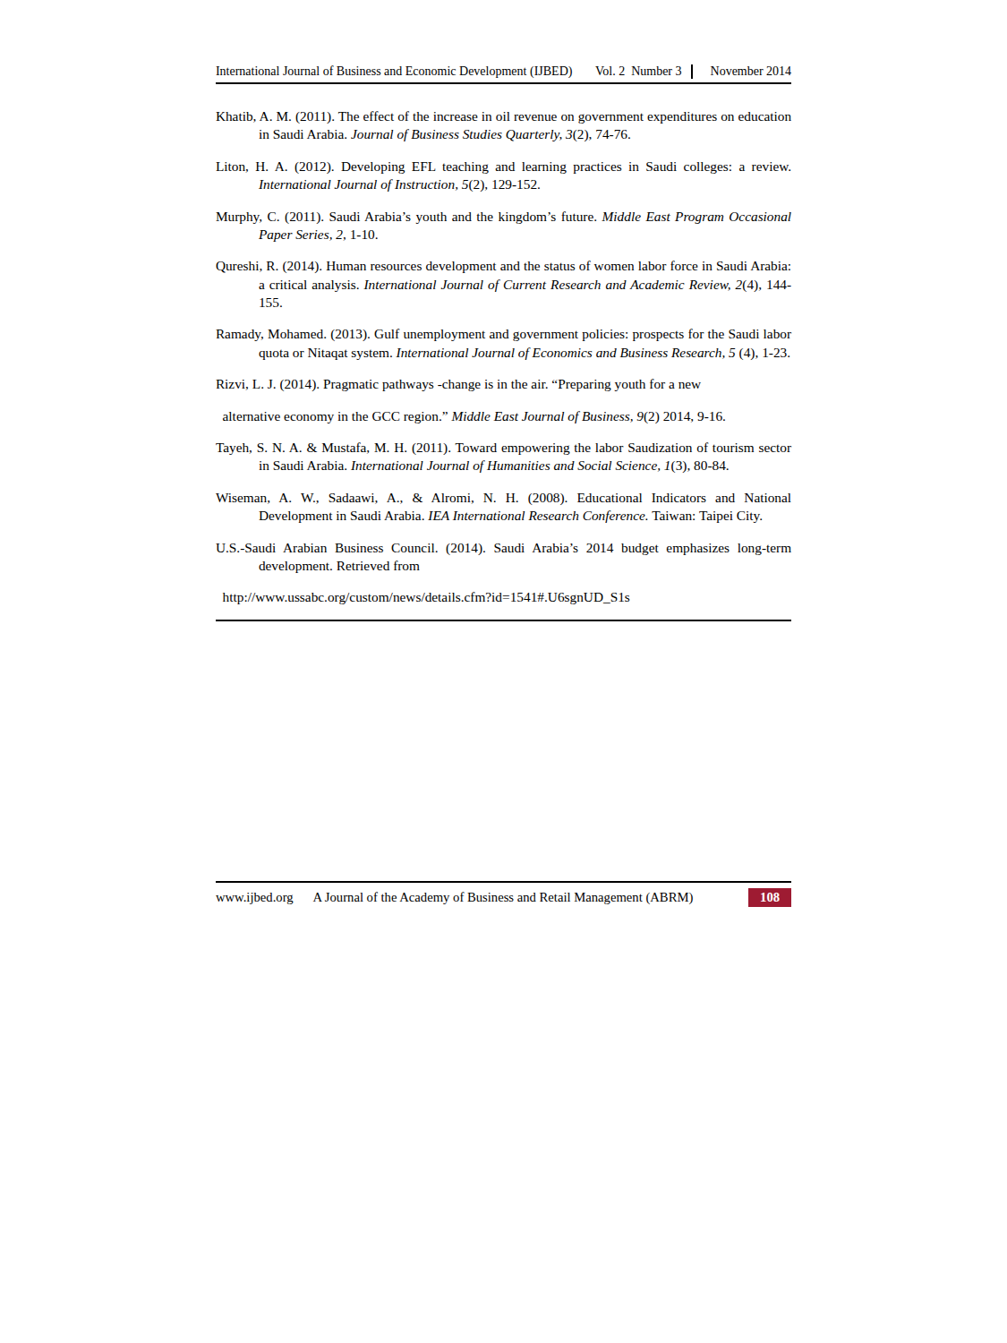International Journal of Business and Economic Development (IJBED)
Vol. 2 Number 3
November 2014
Khatib, A. M. (2011). The effect of the increase in oil revenue on government expenditures on education in Saudi Arabia. Journal of Business Studies Quarterly, 3(2), 74-76.
Liton, H. A. (2012). Developing EFL teaching and learning practices in Saudi colleges: a review. International Journal of Instruction, 5(2), 129-152.
Murphy, C. (2011). Saudi Arabia’s youth and the kingdom’s future. Middle East Program Occasional Paper Series, 2, 1-10.
Qureshi, R. (2014). Human resources development and the status of women labor force in Saudi Arabia: a critical analysis. International Journal of Current Research and Academic Review, 2(4), 144-155.
Ramady, Mohamed. (2013). Gulf unemployment and government policies: prospects for the Saudi labor quota or Nitaqat system. International Journal of Economics and Business Research, 5 (4), 1-23.
Rizvi, L. J. (2014). Pragmatic pathways -change is in the air. “Preparing youth for a new
alternative economy in the GCC region.” Middle East Journal of Business, 9(2) 2014, 9-16.
Tayeh, S. N. A. & Mustafa, M. H. (2011). Toward empowering the labor Saudization of tourism sector in Saudi Arabia. International Journal of Humanities and Social Science, 1(3), 80-84.
Wiseman, A. W., Sadaawi, A., & Alromi, N. H. (2008). Educational Indicators and National Development in Saudi Arabia. IEA International Research Conference. Taiwan: Taipei City.
U.S.-Saudi Arabian Business Council. (2014). Saudi Arabia’s 2014 budget emphasizes long-term development. Retrieved from
http://www.ussabc.org/custom/news/details.cfm?id=1541#.U6sgnUD_S1s
www.ijbed.org
A Journal of the Academy of Business and Retail Management (ABRM)
108